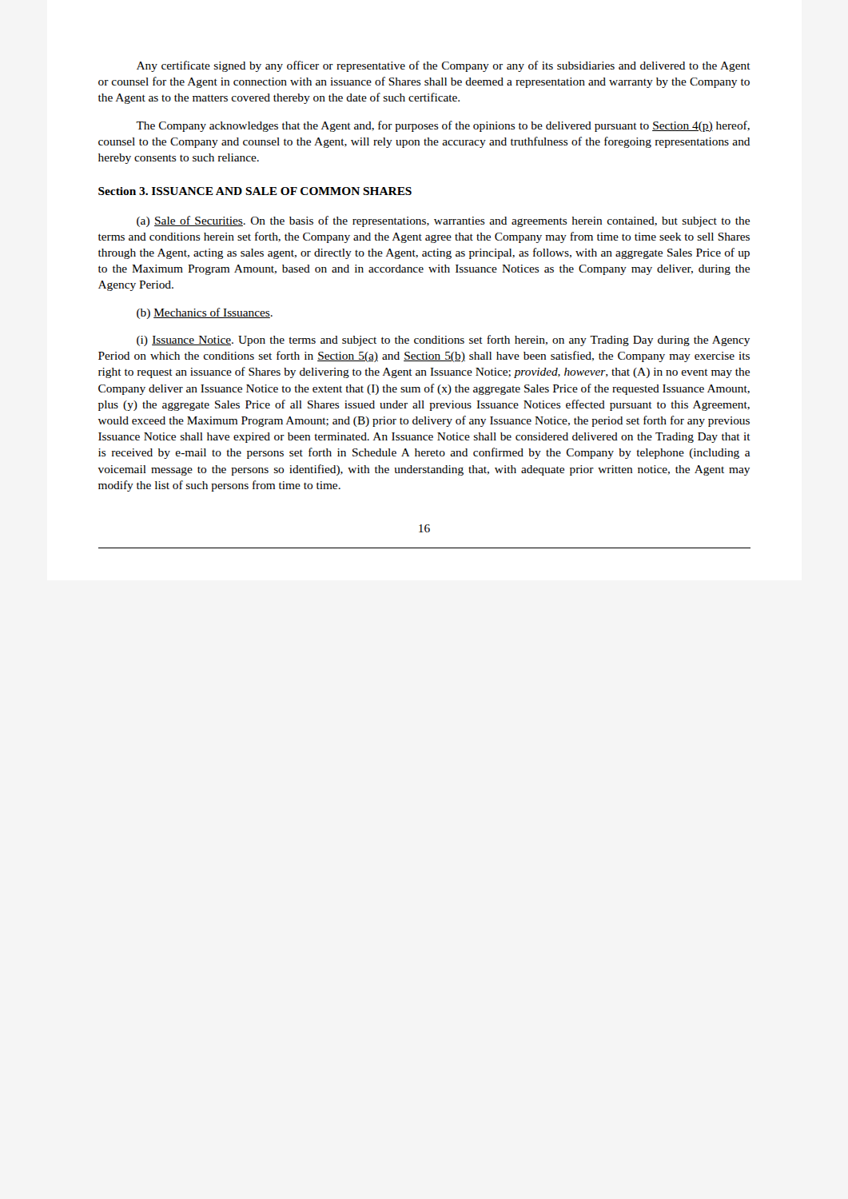Any certificate signed by any officer or representative of the Company or any of its subsidiaries and delivered to the Agent or counsel for the Agent in connection with an issuance of Shares shall be deemed a representation and warranty by the Company to the Agent as to the matters covered thereby on the date of such certificate.
The Company acknowledges that the Agent and, for purposes of the opinions to be delivered pursuant to Section 4(p) hereof, counsel to the Company and counsel to the Agent, will rely upon the accuracy and truthfulness of the foregoing representations and hereby consents to such reliance.
Section 3. ISSUANCE AND SALE OF COMMON SHARES
(a) Sale of Securities. On the basis of the representations, warranties and agreements herein contained, but subject to the terms and conditions herein set forth, the Company and the Agent agree that the Company may from time to time seek to sell Shares through the Agent, acting as sales agent, or directly to the Agent, acting as principal, as follows, with an aggregate Sales Price of up to the Maximum Program Amount, based on and in accordance with Issuance Notices as the Company may deliver, during the Agency Period.
(b) Mechanics of Issuances.
(i) Issuance Notice. Upon the terms and subject to the conditions set forth herein, on any Trading Day during the Agency Period on which the conditions set forth in Section 5(a) and Section 5(b) shall have been satisfied, the Company may exercise its right to request an issuance of Shares by delivering to the Agent an Issuance Notice; provided, however, that (A) in no event may the Company deliver an Issuance Notice to the extent that (I) the sum of (x) the aggregate Sales Price of the requested Issuance Amount, plus (y) the aggregate Sales Price of all Shares issued under all previous Issuance Notices effected pursuant to this Agreement, would exceed the Maximum Program Amount; and (B) prior to delivery of any Issuance Notice, the period set forth for any previous Issuance Notice shall have expired or been terminated. An Issuance Notice shall be considered delivered on the Trading Day that it is received by e-mail to the persons set forth in Schedule A hereto and confirmed by the Company by telephone (including a voicemail message to the persons so identified), with the understanding that, with adequate prior written notice, the Agent may modify the list of such persons from time to time.
16